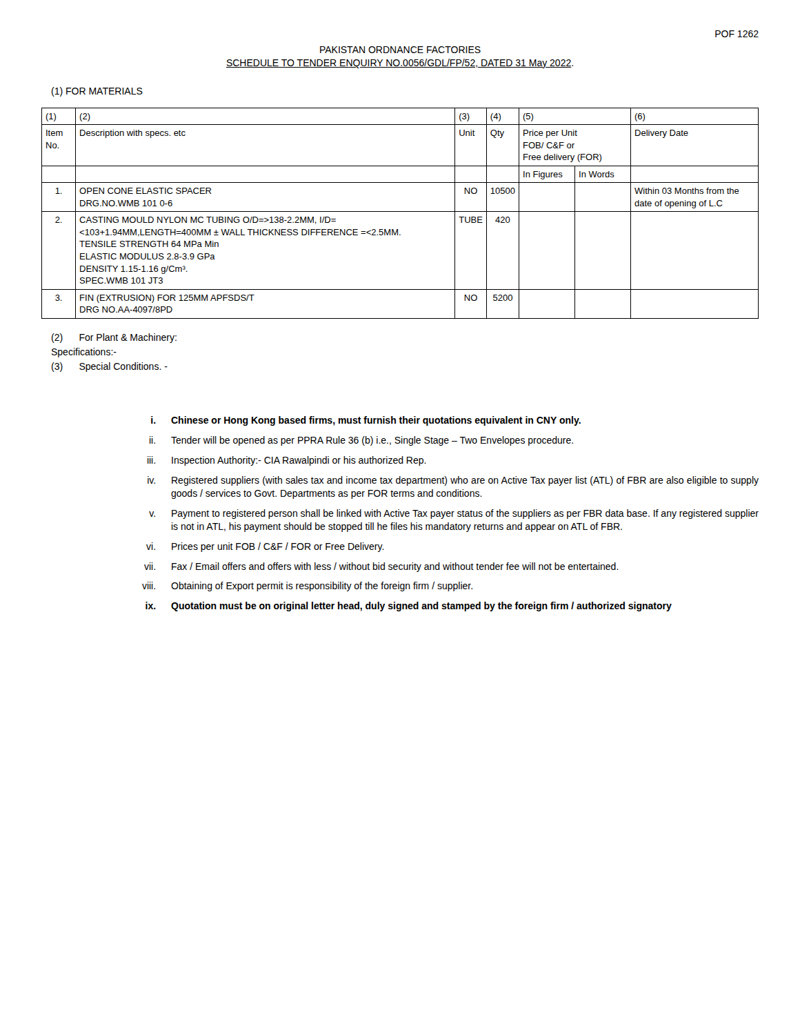POF 1262
PAKISTAN ORDNANCE FACTORIES
SCHEDULE TO TENDER ENQUIRY NO.0056/GDL/FP/52, DATED 31 May 2022.
(1) FOR MATERIALS
| (1) | (2) | (3) | (4) | (5) | (6) |
| Item No. | Description with specs. etc | Unit | Qty | Price per Unit FOB/ C&F or Free delivery (FOR) | Delivery Date |
| | | | | In Figures | In Words | |
| 1. | OPEN CONE ELASTIC SPACER DRG.NO.WMB 101 0-6 | NO | 10500 | | | Within 03 Months from the date of opening of L.C |
| 2. | CASTING MOULD NYLON MC TUBING O/D=>138-2.2MM, I/D=<103+1.94MM,LENGTH=400MM ± WALL THICKNESS DIFFERENCE =<2.5MM. TENSILE STRENGTH 64 MPa Min ELASTIC MODULUS 2.8-3.9 GPa DENSITY 1.15-1.16 g/Cm³. SPEC.WMB 101 JT3 | TUBE | 420 | | | |
| 3. | FIN (EXTRUSION) FOR 125MM APFSDS/T DRG NO.AA-4097/8PD | NO | 5200 | | | |
(2) For Plant & Machinery:
Specifications:-
(3) Special Conditions. -
Chinese or Hong Kong based firms, must furnish their quotations equivalent in CNY only.
Tender will be opened as per PPRA Rule 36 (b) i.e., Single Stage – Two Envelopes procedure.
Inspection Authority:- CIA Rawalpindi or his authorized Rep.
Registered suppliers (with sales tax and income tax department) who are on Active Tax payer list (ATL) of FBR are also eligible to supply goods / services to Govt. Departments as per FOR terms and conditions.
Payment to registered person shall be linked with Active Tax payer status of the suppliers as per FBR data base. If any registered supplier is not in ATL, his payment should be stopped till he files his mandatory returns and appear on ATL of FBR.
Prices per unit FOB / C&F / FOR or Free Delivery.
Fax / Email offers and offers with less / without bid security and without tender fee will not be entertained.
Obtaining of Export permit is responsibility of the foreign firm / supplier.
Quotation must be on original letter head, duly signed and stamped by the foreign firm / authorized signatory